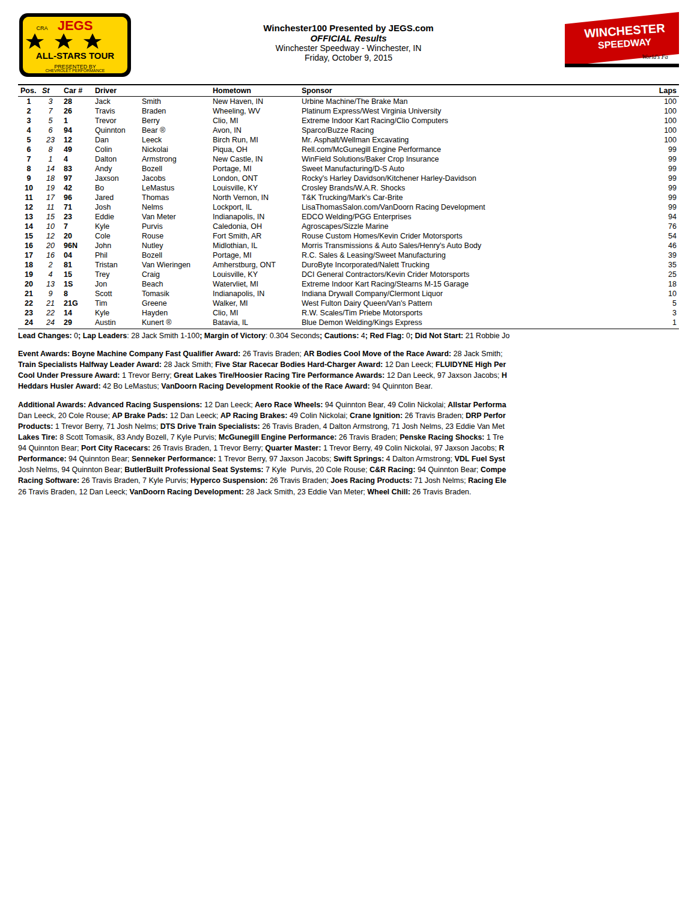JEGS CRA ALL-STARS TOUR PRESENTED BY CHEVROLET PERFORMANCE
Winchester100 Presented by JEGS.com
OFFICIAL Results
Winchester Speedway - Winchester, IN
Friday, October 9, 2015
WINCHESTER SPEEDWAY World's Fa
| Pos. | St | Car # | Driver | Hometown | Sponsor | Laps |
| --- | --- | --- | --- | --- | --- | --- |
| 1 | 3 | 28 | Jack | Smith | New Haven, IN | Urbine Machine/The Brake Man | 100 |
| 2 | 7 | 26 | Travis | Braden | Wheeling, WV | Platinum Express/West Virginia University | 100 |
| 3 | 5 | 1 | Trevor | Berry | Clio, MI | Extreme Indoor Kart Racing/Clio Computers | 100 |
| 4 | 6 | 94 | Quinnton | Bear ® | Avon, IN | Sparco/Buzze Racing | 100 |
| 5 | 23 | 12 | Dan | Leeck | Birch Run, MI | Mr. Asphalt/Wellman Excavating | 100 |
| 6 | 8 | 49 | Colin | Nickolai | Piqua, OH | Rell.com/McGunegill Engine Performance | 99 |
| 7 | 1 | 4 | Dalton | Armstrong | New Castle, IN | WinField Solutions/Baker Crop Insurance | 99 |
| 8 | 14 | 83 | Andy | Bozell | Portage, MI | Sweet Manufacturing/D-S Auto | 99 |
| 9 | 18 | 97 | Jaxson | Jacobs | London, ONT | Rocky's Harley Davidson/Kitchener Harley-Davidson | 99 |
| 10 | 19 | 42 | Bo | LeMastus | Louisville, KY | Crosley Brands/W.A.R. Shocks | 99 |
| 11 | 17 | 96 | Jared | Thomas | North Vernon, IN | T&K Trucking/Mark's Car-Brite | 99 |
| 12 | 11 | 71 | Josh | Nelms | Lockport, IL | LisaThomasSalon.com/VanDoorn Racing Development | 99 |
| 13 | 15 | 23 | Eddie | Van Meter | Indianapolis, IN | EDCO Welding/PGG Enterprises | 94 |
| 14 | 10 | 7 | Kyle | Purvis | Caledonia, OH | Agroscapes/Sizzle Marine | 76 |
| 15 | 12 | 20 | Cole | Rouse | Fort Smith, AR | Rouse Custom Homes/Kevin Crider Motorsports | 54 |
| 16 | 20 | 96N | John | Nutley | Midlothian, IL | Morris Transmissions & Auto Sales/Henry's Auto Body | 46 |
| 17 | 16 | 04 | Phil | Bozell | Portage, MI | R.C. Sales & Leasing/Sweet Manufacturing | 39 |
| 18 | 2 | 81 | Tristan | Van Wieringen | Amherstburg, ONT | DuroByte Incorporated/Nalett Trucking | 35 |
| 19 | 4 | 15 | Trey | Craig | Louisville, KY | DCI General Contractors/Kevin Crider Motorsports | 25 |
| 20 | 13 | 1S | Jon | Beach | Watervliet, MI | Extreme Indoor Kart Racing/Stearns M-15 Garage | 18 |
| 21 | 9 | 8 | Scott | Tomasik | Indianapolis, IN | Indiana Drywall Company/Clermont Liquor | 10 |
| 22 | 21 | 21G | Tim | Greene | Walker, MI | West Fulton Dairy Queen/Van's Pattern | 5 |
| 23 | 22 | 14 | Kyle | Hayden | Clio, MI | R.W. Scales/Tim Priebe Motorsports | 3 |
| 24 | 24 | 29 | Austin | Kunert ® | Batavia, IL | Blue Demon Welding/Kings Express | 1 |
Lead Changes: 0; Lap Leaders: 28 Jack Smith 1-100; Margin of Victory: 0.304 Seconds; Cautions: 4; Red Flag: 0; Did Not Start: 21 Robbie Jo
Event Awards: Boyne Machine Company Fast Qualifier Award: 26 Travis Braden; AR Bodies Cool Move of the Race Award: 28 Jack Smith;
Train Specialists Halfway Leader Award: 28 Jack Smith; Five Star Racecar Bodies Hard-Charger Award: 12 Dan Leeck; FLUIDYNE High Per
Cool Under Pressure Award: 1 Trevor Berry; Great Lakes Tire/Hoosier Racing Tire Performance Awards: 12 Dan Leeck, 97 Jaxson Jacobs; H
Heddars Husler Award: 42 Bo LeMastus; VanDoorn Racing Development Rookie of the Race Award: 94 Quinnton Bear.
Additional Awards: Advanced Racing Suspensions: 12 Dan Leeck; Aero Race Wheels: 94 Quinnton Bear, 49 Colin Nickolai; Allstar Performa
Dan Leeck, 20 Cole Rouse; AP Brake Pads: 12 Dan Leeck; AP Racing Brakes: 49 Colin Nickolai; Crane Ignition: 26 Travis Braden; DRP Perfor
Products: 1 Trevor Berry, 71 Josh Nelms; DTS Drive Train Specialists: 26 Travis Braden, 4 Dalton Armstrong, 71 Josh Nelms, 23 Eddie Van Met
Lakes Tire: 8 Scott Tomasik, 83 Andy Bozell, 7 Kyle Purvis; McGunegill Engine Performance: 26 Travis Braden; Penske Racing Shocks: 1 Tre
94 Quinnton Bear; Port City Racecars: 26 Travis Braden, 1 Trevor Berry; Quarter Master: 1 Trevor Berry, 49 Colin Nickolai, 97 Jaxson Jacobs; R
Performance: 94 Quinnton Bear; Senneker Performance: 1 Trevor Berry, 97 Jaxson Jacobs; Swift Springs: 4 Dalton Armstrong; VDL Fuel Syst
Josh Nelms, 94 Quinnton Bear; ButlerBuilt Professional Seat Systems: 7 Kyle Purvis, 20 Cole Rouse; C&R Racing: 94 Quinnton Bear; Compe
Racing Software: 26 Travis Braden, 7 Kyle Purvis; Hyperco Suspension: 26 Travis Braden; Joes Racing Products: 71 Josh Nelms; Racing Ele
26 Travis Braden, 12 Dan Leeck; VanDoorn Racing Development: 28 Jack Smith, 23 Eddie Van Meter; Wheel Chill: 26 Travis Braden.